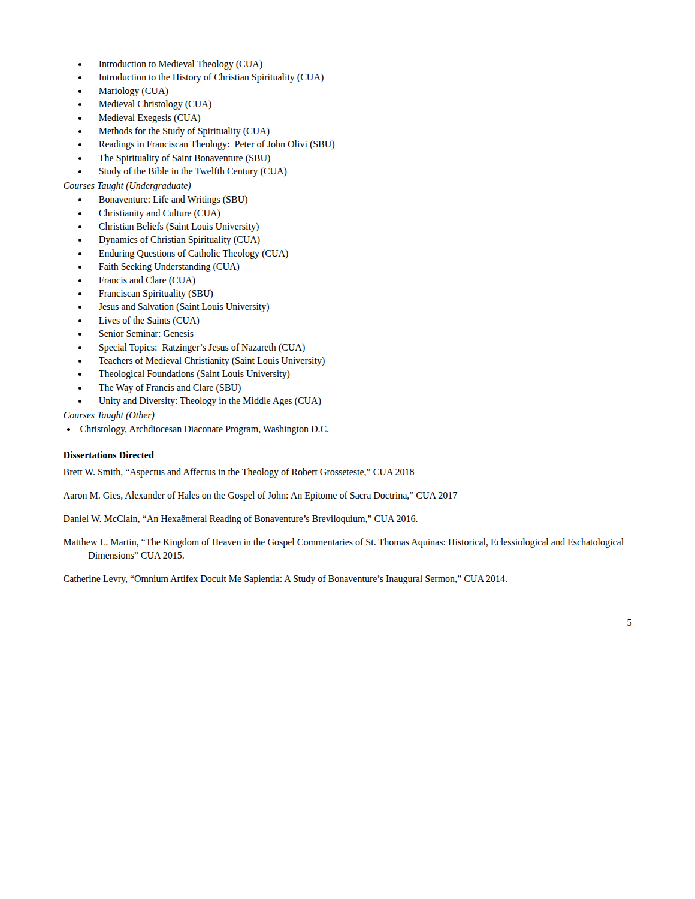Introduction to Medieval Theology (CUA)
Introduction to the History of Christian Spirituality (CUA)
Mariology (CUA)
Medieval Christology (CUA)
Medieval Exegesis (CUA)
Methods for the Study of Spirituality (CUA)
Readings in Franciscan Theology: Peter of John Olivi (SBU)
The Spirituality of Saint Bonaventure (SBU)
Study of the Bible in the Twelfth Century (CUA)
Courses Taught (Undergraduate)
Bonaventure: Life and Writings (SBU)
Christianity and Culture (CUA)
Christian Beliefs (Saint Louis University)
Dynamics of Christian Spirituality (CUA)
Enduring Questions of Catholic Theology (CUA)
Faith Seeking Understanding (CUA)
Francis and Clare (CUA)
Franciscan Spirituality (SBU)
Jesus and Salvation (Saint Louis University)
Lives of the Saints (CUA)
Senior Seminar: Genesis
Special Topics: Ratzinger’s Jesus of Nazareth (CUA)
Teachers of Medieval Christianity (Saint Louis University)
Theological Foundations (Saint Louis University)
The Way of Francis and Clare (SBU)
Unity and Diversity: Theology in the Middle Ages (CUA)
Courses Taught (Other)
Christology, Archdiocesan Diaconate Program, Washington D.C.
Dissertations Directed
Brett W. Smith, “Aspectus and Affectus in the Theology of Robert Grosseteste,” CUA 2018
Aaron M. Gies, Alexander of Hales on the Gospel of John: An Epitome of Sacra Doctrina,” CUA 2017
Daniel W. McClain, “An Hexaëmeral Reading of Bonaventure’s Breviloquium,” CUA 2016.
Matthew L. Martin, “The Kingdom of Heaven in the Gospel Commentaries of St. Thomas Aquinas: Historical, Eclessiological and Eschatological Dimensions” CUA 2015.
Catherine Levry, “Omnium Artifex Docuit Me Sapientia: A Study of Bonaventure’s Inaugural Sermon,” CUA 2014.
5